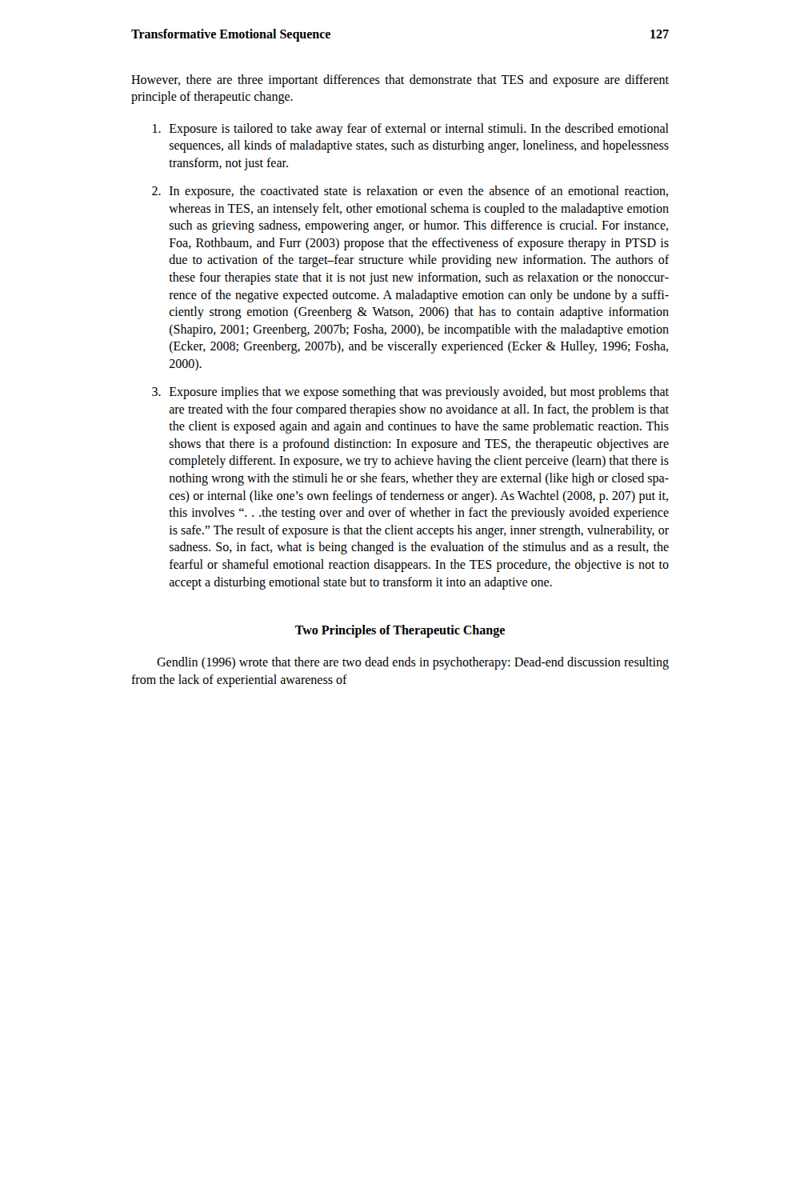Transformative Emotional Sequence 127
However, there are three important differences that demonstrate that TES and exposure are different principle of therapeutic change.
Exposure is tailored to take away fear of external or internal stimuli. In the described emotional sequences, all kinds of maladaptive states, such as disturbing anger, loneliness, and hopelessness transform, not just fear.
In exposure, the coactivated state is relaxation or even the absence of an emotional reaction, whereas in TES, an intensely felt, other emotional schema is coupled to the maladaptive emotion such as grieving sadness, empowering anger, or humor. This difference is crucial. For instance, Foa, Rothbaum, and Furr (2003) propose that the effectiveness of exposure therapy in PTSD is due to activation of the target–fear structure while providing new information. The authors of these four therapies state that it is not just new information, such as relaxation or the nonoccurrence of the negative expected outcome. A maladaptive emotion can only be undone by a sufficiently strong emotion (Greenberg & Watson, 2006) that has to contain adaptive information (Shapiro, 2001; Greenberg, 2007b; Fosha, 2000), be incompatible with the maladaptive emotion (Ecker, 2008; Greenberg, 2007b), and be viscerally experienced (Ecker & Hulley, 1996; Fosha, 2000).
Exposure implies that we expose something that was previously avoided, but most problems that are treated with the four compared therapies show no avoidance at all. In fact, the problem is that the client is exposed again and again and continues to have the same problematic reaction. This shows that there is a profound distinction: In exposure and TES, the therapeutic objectives are completely different. In exposure, we try to achieve having the client perceive (learn) that there is nothing wrong with the stimuli he or she fears, whether they are external (like high or closed spaces) or internal (like one’s own feelings of tenderness or anger). As Wachtel (2008, p. 207) put it, this involves “. . .the testing over and over of whether in fact the previously avoided experience is safe.” The result of exposure is that the client accepts his anger, inner strength, vulnerability, or sadness. So, in fact, what is being changed is the evaluation of the stimulus and as a result, the fearful or shameful emotional reaction disappears. In the TES procedure, the objective is not to accept a disturbing emotional state but to transform it into an adaptive one.
Two Principles of Therapeutic Change
Gendlin (1996) wrote that there are two dead ends in psychotherapy: Dead-end discussion resulting from the lack of experiential awareness of